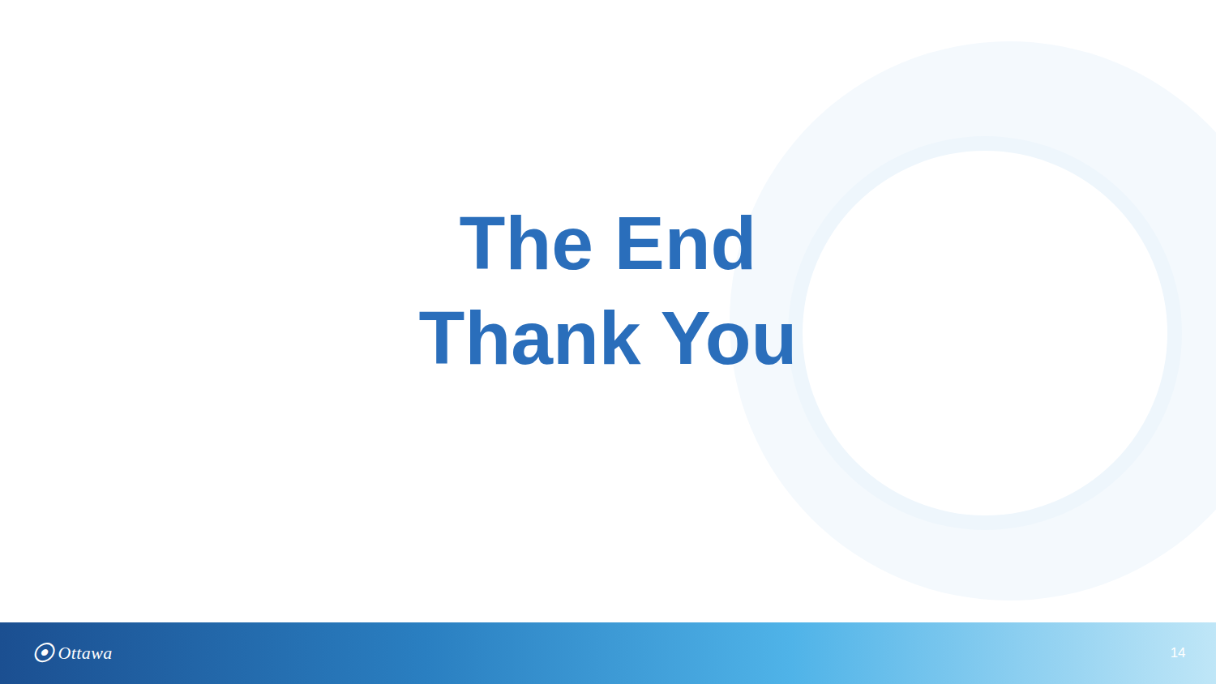The End
Thank You
⦿Ottawa
14